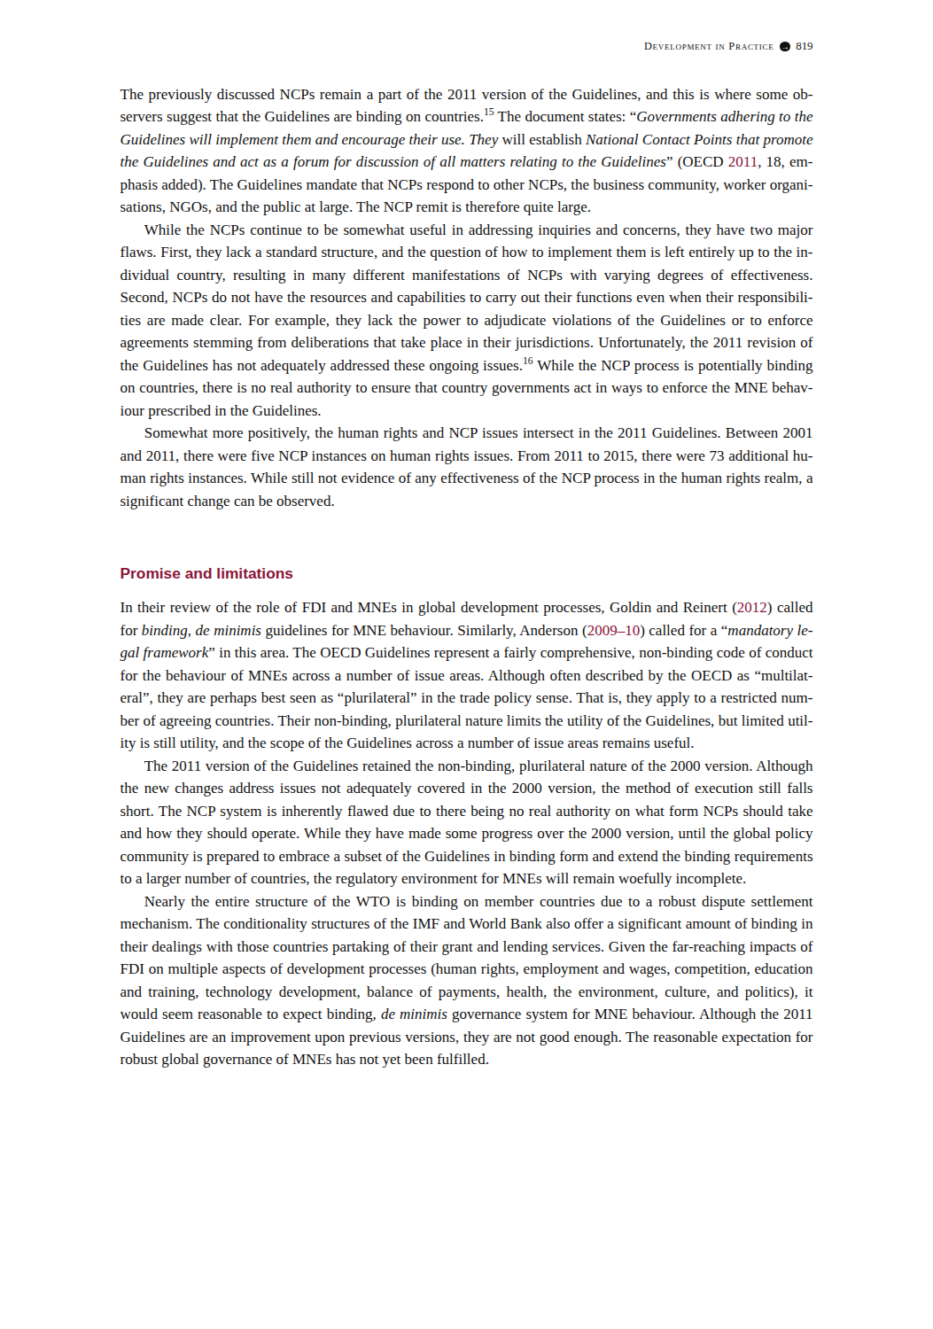Development in Practice → 819
The previously discussed NCPs remain a part of the 2011 version of the Guidelines, and this is where some observers suggest that the Guidelines are binding on countries.15 The document states: “Governments adhering to the Guidelines will implement them and encourage their use. They will establish National Contact Points that promote the Guidelines and act as a forum for discussion of all matters relating to the Guidelines” (OECD 2011, 18, emphasis added). The Guidelines mandate that NCPs respond to other NCPs, the business community, worker organisations, NGOs, and the public at large. The NCP remit is therefore quite large.
While the NCPs continue to be somewhat useful in addressing inquiries and concerns, they have two major flaws. First, they lack a standard structure, and the question of how to implement them is left entirely up to the individual country, resulting in many different manifestations of NCPs with varying degrees of effectiveness. Second, NCPs do not have the resources and capabilities to carry out their functions even when their responsibilities are made clear. For example, they lack the power to adjudicate violations of the Guidelines or to enforce agreements stemming from deliberations that take place in their jurisdictions. Unfortunately, the 2011 revision of the Guidelines has not adequately addressed these ongoing issues.16 While the NCP process is potentially binding on countries, there is no real authority to ensure that country governments act in ways to enforce the MNE behaviour prescribed in the Guidelines.
Somewhat more positively, the human rights and NCP issues intersect in the 2011 Guidelines. Between 2001 and 2011, there were five NCP instances on human rights issues. From 2011 to 2015, there were 73 additional human rights instances. While still not evidence of any effectiveness of the NCP process in the human rights realm, a significant change can be observed.
Promise and limitations
In their review of the role of FDI and MNEs in global development processes, Goldin and Reinert (2012) called for binding, de minimis guidelines for MNE behaviour. Similarly, Anderson (2009–10) called for a “mandatory legal framework” in this area. The OECD Guidelines represent a fairly comprehensive, non-binding code of conduct for the behaviour of MNEs across a number of issue areas. Although often described by the OECD as “multilateral”, they are perhaps best seen as “plurilateral” in the trade policy sense. That is, they apply to a restricted number of agreeing countries. Their non-binding, plurilateral nature limits the utility of the Guidelines, but limited utility is still utility, and the scope of the Guidelines across a number of issue areas remains useful.
The 2011 version of the Guidelines retained the non-binding, plurilateral nature of the 2000 version. Although the new changes address issues not adequately covered in the 2000 version, the method of execution still falls short. The NCP system is inherently flawed due to there being no real authority on what form NCPs should take and how they should operate. While they have made some progress over the 2000 version, until the global policy community is prepared to embrace a subset of the Guidelines in binding form and extend the binding requirements to a larger number of countries, the regulatory environment for MNEs will remain woefully incomplete.
Nearly the entire structure of the WTO is binding on member countries due to a robust dispute settlement mechanism. The conditionality structures of the IMF and World Bank also offer a significant amount of binding in their dealings with those countries partaking of their grant and lending services. Given the far-reaching impacts of FDI on multiple aspects of development processes (human rights, employment and wages, competition, education and training, technology development, balance of payments, health, the environment, culture, and politics), it would seem reasonable to expect binding, de minimis governance system for MNE behaviour. Although the 2011 Guidelines are an improvement upon previous versions, they are not good enough. The reasonable expectation for robust global governance of MNEs has not yet been fulfilled.